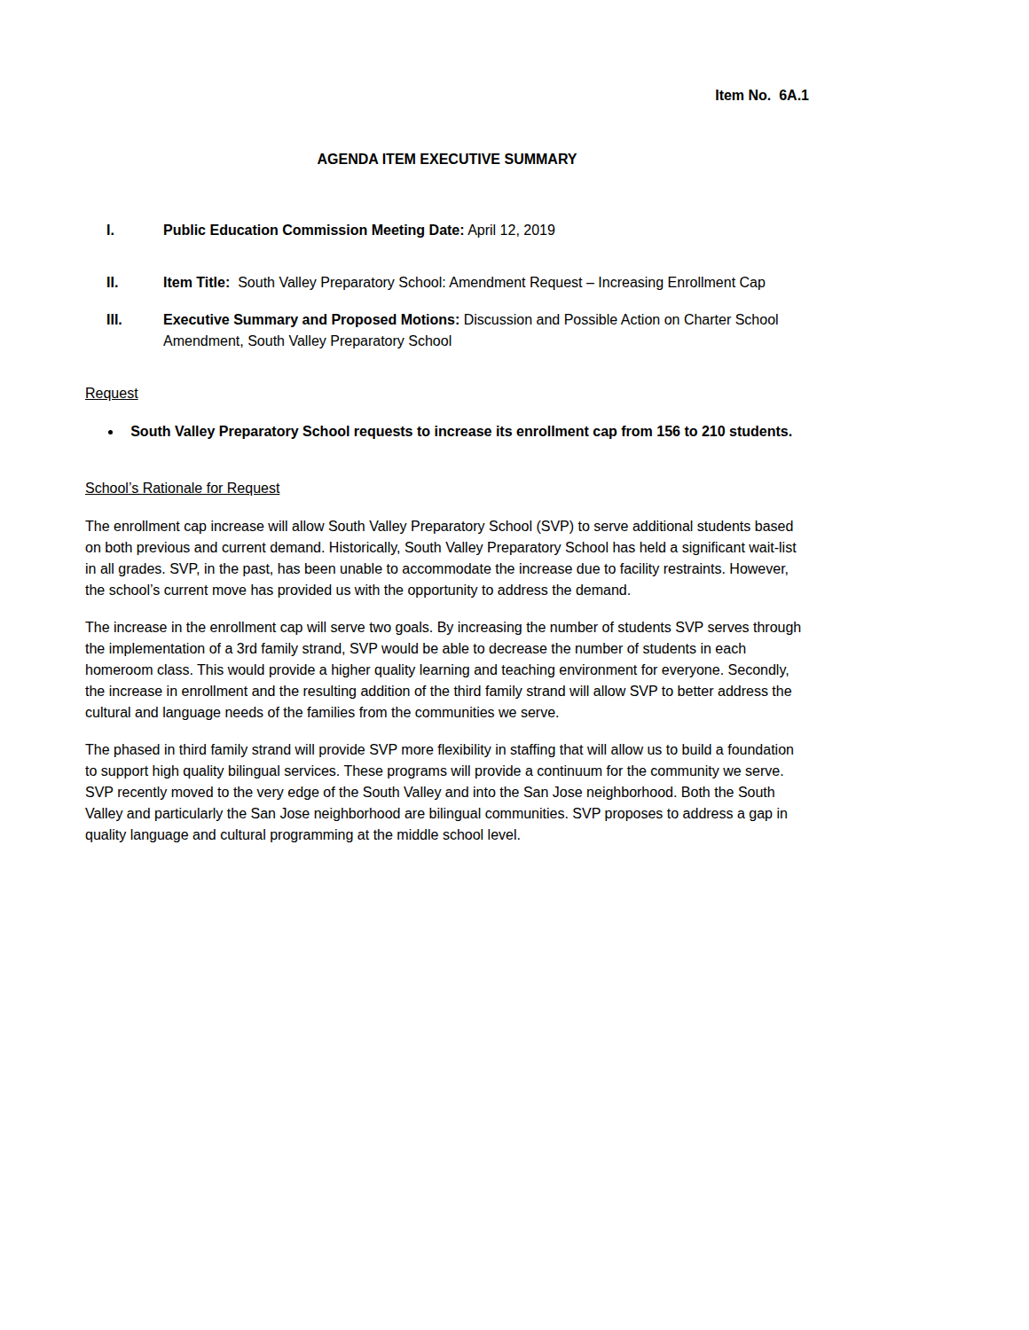Item No. 6A.1
AGENDA ITEM EXECUTIVE SUMMARY
Public Education Commission Meeting Date: April 12, 2019
Item Title: South Valley Preparatory School: Amendment Request – Increasing Enrollment Cap
Executive Summary and Proposed Motions: Discussion and Possible Action on Charter School Amendment, South Valley Preparatory School
Request
South Valley Preparatory School requests to increase its enrollment cap from 156 to 210 students.
School’s Rationale for Request
The enrollment cap increase will allow South Valley Preparatory School (SVP) to serve additional students based on both previous and current demand. Historically, South Valley Preparatory School has held a significant wait-list in all grades. SVP, in the past, has been unable to accommodate the increase due to facility restraints. However, the school’s current move has provided us with the opportunity to address the demand.
The increase in the enrollment cap will serve two goals. By increasing the number of students SVP serves through the implementation of a 3rd family strand, SVP would be able to decrease the number of students in each homeroom class. This would provide a higher quality learning and teaching environment for everyone. Secondly, the increase in enrollment and the resulting addition of the third family strand will allow SVP to better address the cultural and language needs of the families from the communities we serve.
The phased in third family strand will provide SVP more flexibility in staffing that will allow us to build a foundation to support high quality bilingual services. These programs will provide a continuum for the community we serve. SVP recently moved to the very edge of the South Valley and into the San Jose neighborhood. Both the South Valley and particularly the San Jose neighborhood are bilingual communities. SVP proposes to address a gap in quality language and cultural programming at the middle school level.